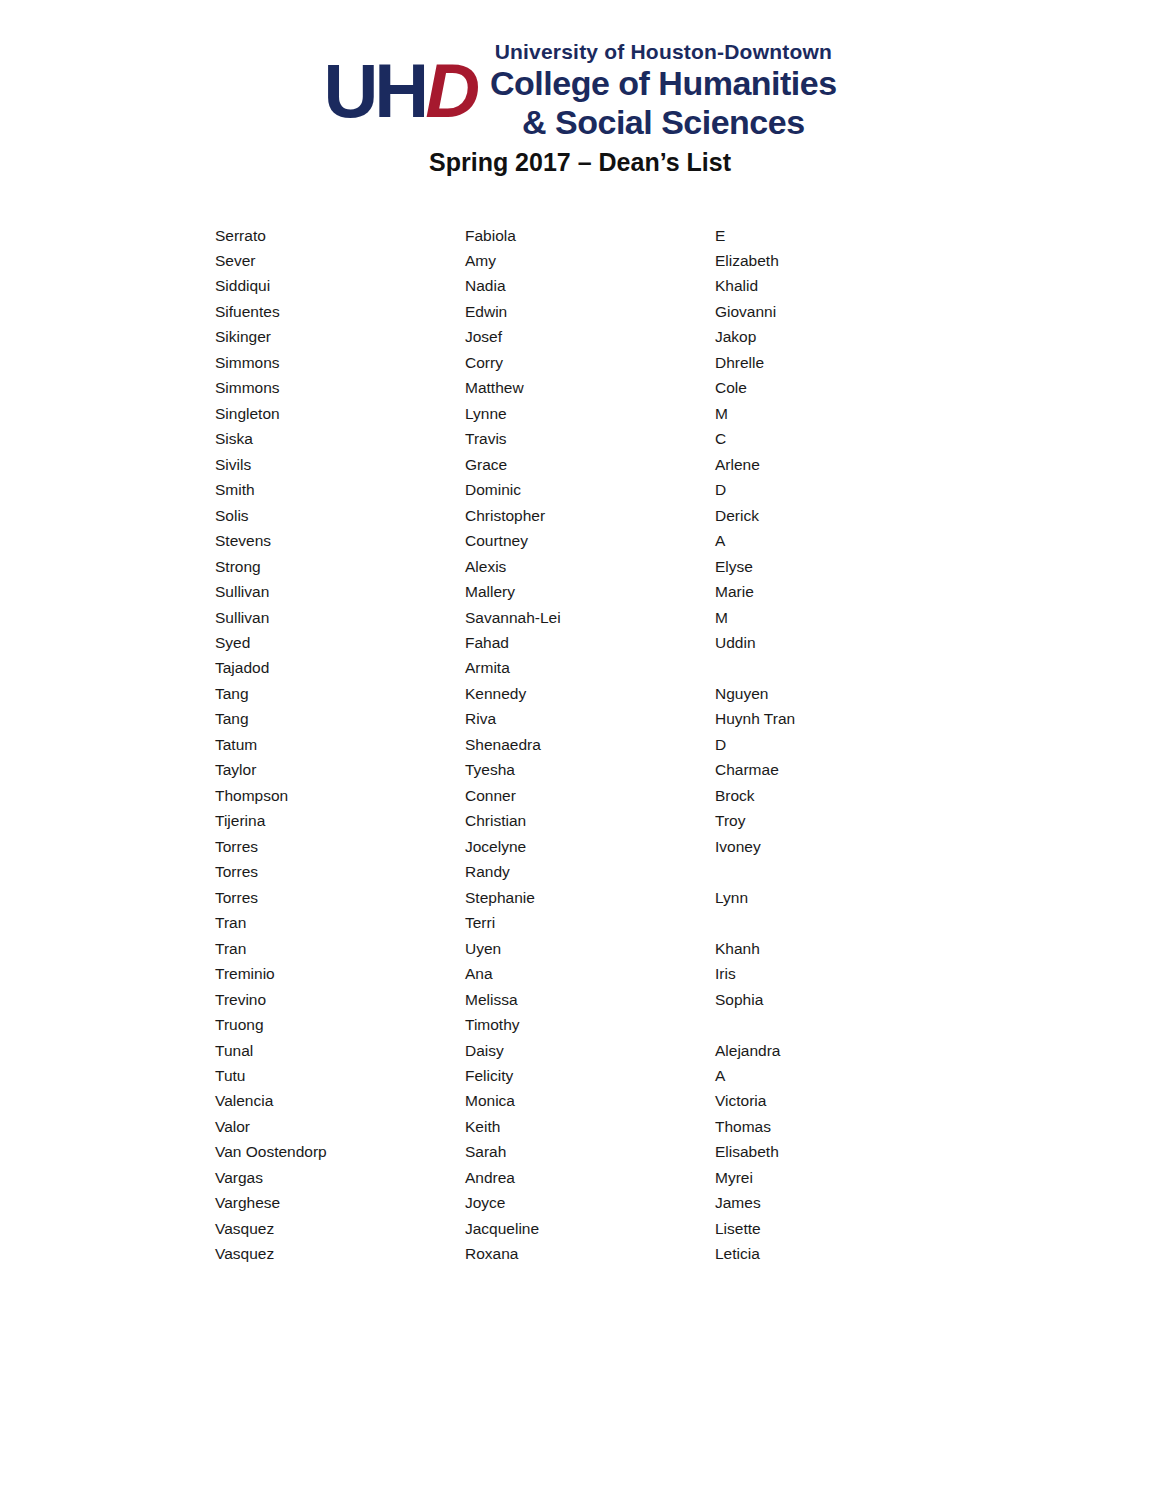UHD
University of Houston-Downtown
College of Humanities
& Social Sciences
Spring 2017 – Dean’s List
| Serrato | Fabiola | E |
| Sever | Amy | Elizabeth |
| Siddiqui | Nadia | Khalid |
| Sifuentes | Edwin | Giovanni |
| Sikinger | Josef | Jakop |
| Simmons | Corry | Dhrelle |
| Simmons | Matthew | Cole |
| Singleton | Lynne | M |
| Siska | Travis | C |
| Sivils | Grace | Arlene |
| Smith | Dominic | D |
| Solis | Christopher | Derick |
| Stevens | Courtney | A |
| Strong | Alexis | Elyse |
| Sullivan | Mallery | Marie |
| Sullivan | Savannah-Lei | M |
| Syed | Fahad | Uddin |
| Tajadod | Armita | |
| Tang | Kennedy | Nguyen |
| Tang | Riva | Huynh Tran |
| Tatum | Shenaedra | D |
| Taylor | Tyesha | Charmae |
| Thompson | Conner | Brock |
| Tijerina | Christian | Troy |
| Torres | Jocelyne | Ivoney |
| Torres | Randy | |
| Torres | Stephanie | Lynn |
| Tran | Terri | |
| Tran | Uyen | Khanh |
| Treminio | Ana | Iris |
| Trevino | Melissa | Sophia |
| Truong | Timothy | |
| Tunal | Daisy | Alejandra |
| Tutu | Felicity | A |
| Valencia | Monica | Victoria |
| Valor | Keith | Thomas |
| Van Oostendorp | Sarah | Elisabeth |
| Vargas | Andrea | Myrei |
| Varghese | Joyce | James |
| Vasquez | Jacqueline | Lisette |
| Vasquez | Roxana | Leticia |